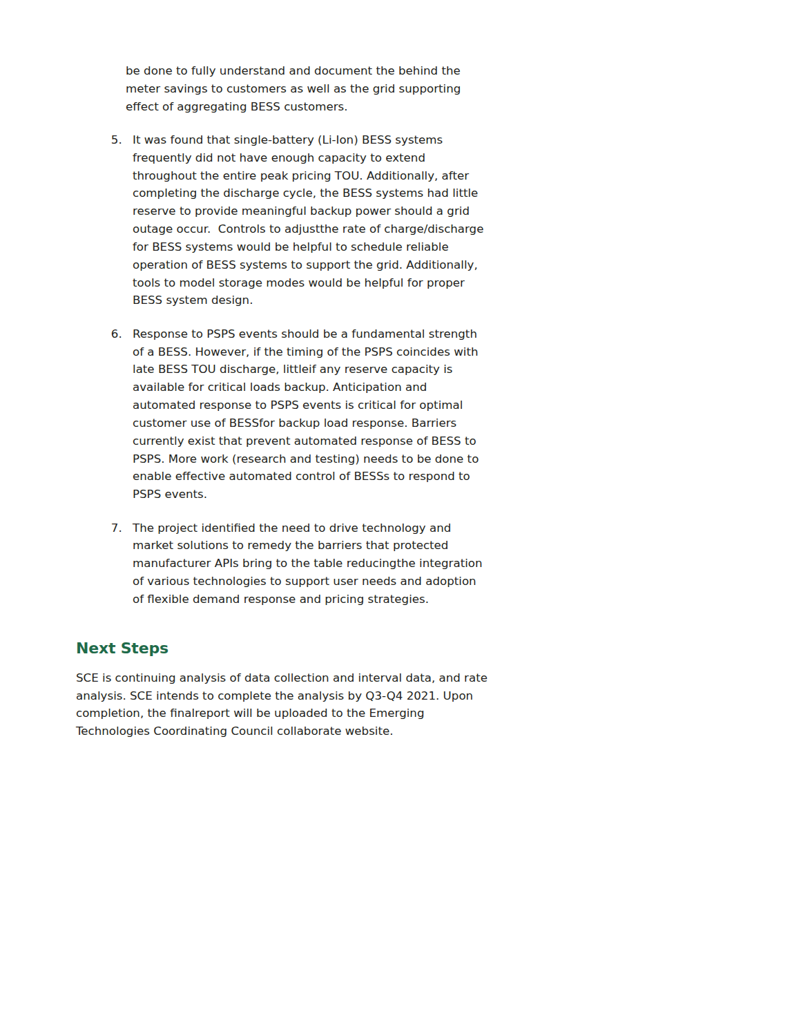be done to fully understand and document the behind the meter savings to customers as well as the grid supporting effect of aggregating BESS customers.
It was found that single-battery (Li-Ion) BESS systems frequently did not have enough capacity to extend throughout the entire peak pricing TOU. Additionally, after completing the discharge cycle, the BESS systems had little reserve to provide meaningful backup power should a grid outage occur. Controls to adjustthe rate of charge/discharge for BESS systems would be helpful to schedule reliable operation of BESS systems to support the grid. Additionally, tools to model storage modes would be helpful for proper BESS system design.
Response to PSPS events should be a fundamental strength of a BESS. However, if the timing of the PSPS coincides with late BESS TOU discharge, littleif any reserve capacity is available for critical loads backup. Anticipation and automated response to PSPS events is critical for optimal customer use of BESSfor backup load response. Barriers currently exist that prevent automated response of BESS to PSPS. More work (research and testing) needs to be done to enable effective automated control of BESSs to respond to PSPS events.
The project identified the need to drive technology and market solutions to remedy the barriers that protected manufacturer APIs bring to the table reducingthe integration of various technologies to support user needs and adoption of flexible demand response and pricing strategies.
Next Steps
SCE is continuing analysis of data collection and interval data, and rate analysis. SCE intends to complete the analysis by Q3-Q4 2021. Upon completion, the finalreport will be uploaded to the Emerging Technologies Coordinating Council collaborate website.